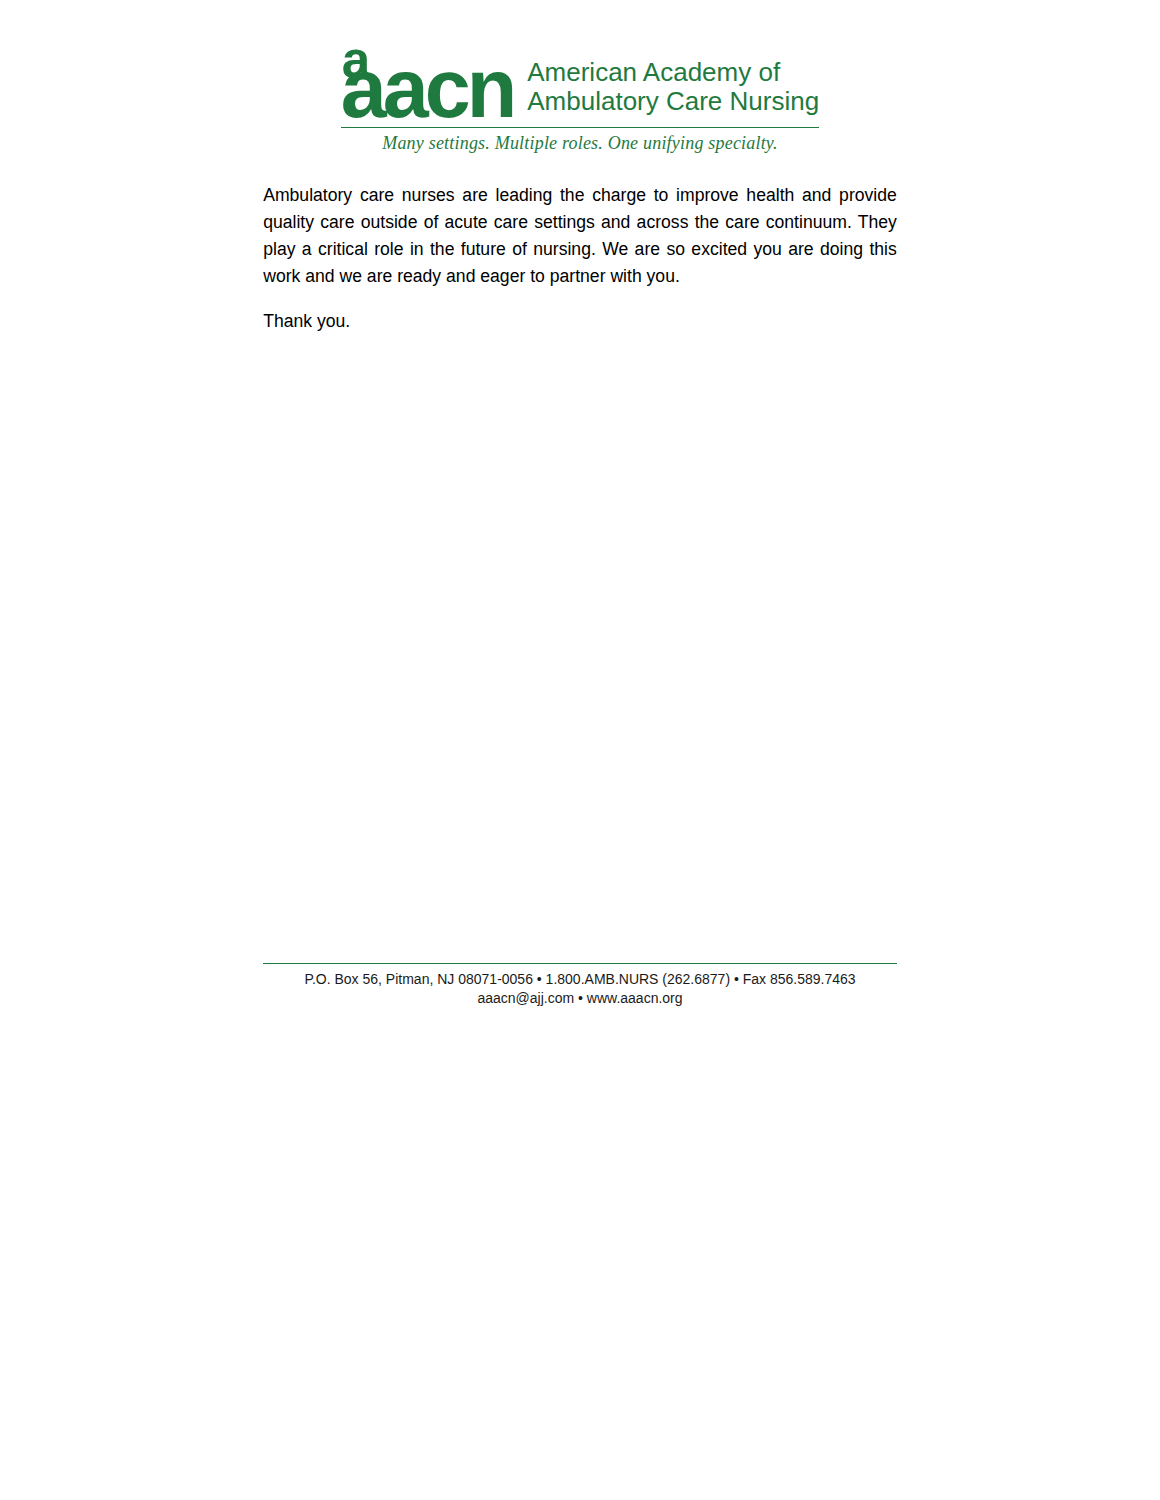aaacn
American Academy of
Ambulatory Care Nursing
Many settings. Multiple roles. One unifying specialty.
Ambulatory care nurses are leading the charge to improve health and provide quality care outside of acute care settings and across the care continuum. They play a critical role in the future of nursing. We are so excited you are doing this work and we are ready and eager to partner with you.
Thank you.
P.O. Box 56, Pitman, NJ 08071-0056 • 1.800.AMB.NURS (262.6877) • Fax 856.589.7463
aaacn@ajj.com • www.aaacn.org